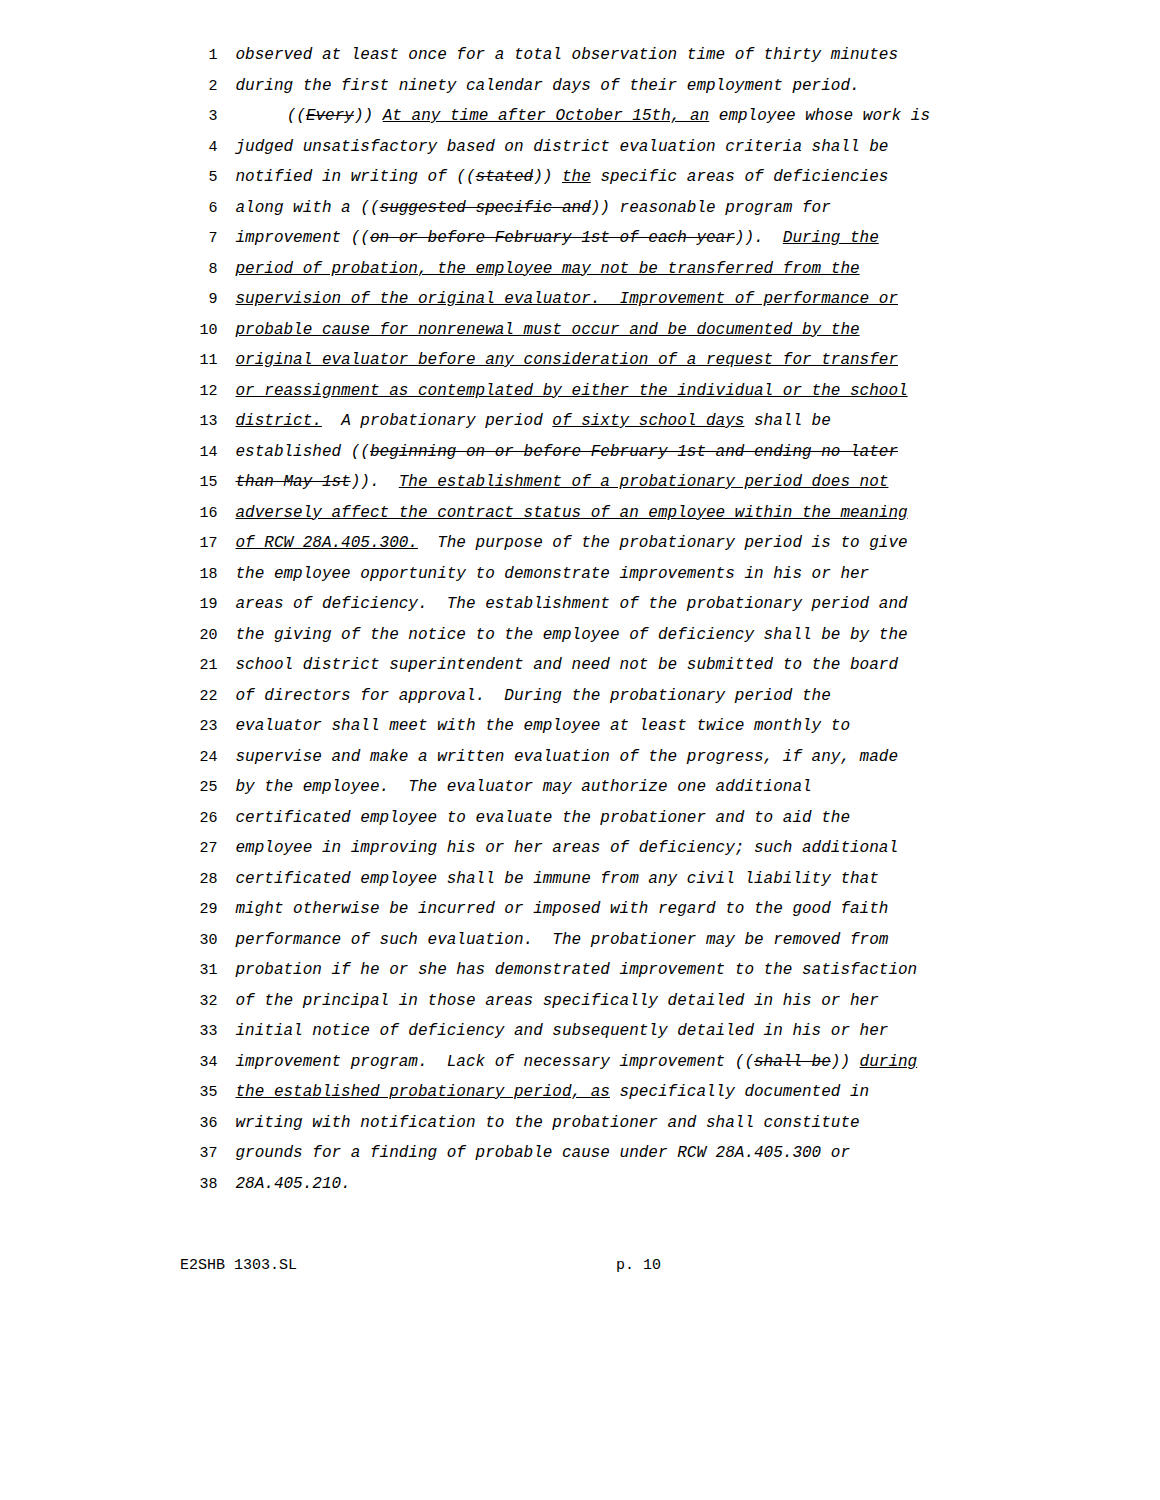1 observed at least once for a total observation time of thirty minutes
2 during the first ninety calendar days of their employment period.
3 ((Every)) At any time after October 15th, an employee whose work is
4 judged unsatisfactory based on district evaluation criteria shall be
5 notified in writing of ((stated)) the specific areas of deficiencies
6 along with a ((suggested specific and)) reasonable program for
7 improvement ((on or before February 1st of each year)). During the
8 period of probation, the employee may not be transferred from the
9 supervision of the original evaluator. Improvement of performance or
10 probable cause for nonrenewal must occur and be documented by the
11 original evaluator before any consideration of a request for transfer
12 or reassignment as contemplated by either the individual or the school
13 district. A probationary period of sixty school days shall be
14 established ((beginning on or before February 1st and ending no later
15 than May 1st)). The establishment of a probationary period does not
16 adversely affect the contract status of an employee within the meaning
17 of RCW 28A.405.300. The purpose of the probationary period is to give
18 the employee opportunity to demonstrate improvements in his or her
19 areas of deficiency. The establishment of the probationary period and
20 the giving of the notice to the employee of deficiency shall be by the
21 school district superintendent and need not be submitted to the board
22 of directors for approval. During the probationary period the
23 evaluator shall meet with the employee at least twice monthly to
24 supervise and make a written evaluation of the progress, if any, made
25 by the employee. The evaluator may authorize one additional
26 certificated employee to evaluate the probationer and to aid the
27 employee in improving his or her areas of deficiency; such additional
28 certificated employee shall be immune from any civil liability that
29 might otherwise be incurred or imposed with regard to the good faith
30 performance of such evaluation. The probationer may be removed from
31 probation if he or she has demonstrated improvement to the satisfaction
32 of the principal in those areas specifically detailed in his or her
33 initial notice of deficiency and subsequently detailed in his or her
34 improvement program. Lack of necessary improvement ((shall be)) during
35 the established probationary period, as specifically documented in
36 writing with notification to the probationer and shall constitute
37 grounds for a finding of probable cause under RCW 28A.405.300 or
3828A.405.210.
E2SHB 1303.SL p. 10